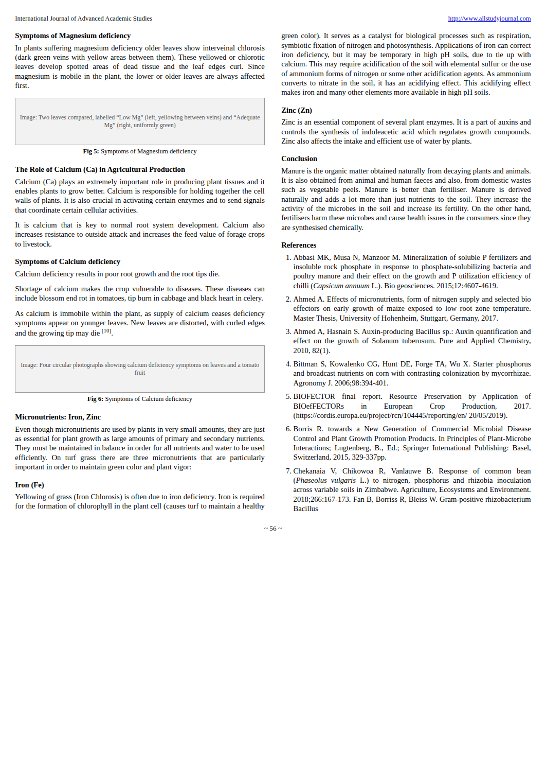International Journal of Advanced Academic Studies http://www.allstudyjournal.com
Symptoms of Magnesium deficiency
In plants suffering magnesium deficiency older leaves show interveinal chlorosis (dark green veins with yellow areas between them). These yellowed or chlorotic leaves develop spotted areas of dead tissue and the leaf edges curl. Since magnesium is mobile in the plant, the lower or older leaves are always affected first.
Image: Two leaves compared, labelled “Low Mg” (left, yellowing between veins) and “Adequate Mg” (right, uniformly green)
Fig 5: Symptoms of Magnesium deficiency
The Role of Calcium (Ca) in Agricultural Production
Calcium (Ca) plays an extremely important role in producing plant tissues and it enables plants to grow better. Calcium is responsible for holding together the cell walls of plants. It is also crucial in activating certain enzymes and to send signals that coordinate certain cellular activities.
It is calcium that is key to normal root system development. Calcium also increases resistance to outside attack and increases the feed value of forage crops to livestock.
Symptoms of Calcium deficiency
Calcium deficiency results in poor root growth and the root tips die.
Shortage of calcium makes the crop vulnerable to diseases. These diseases can include blossom end rot in tomatoes, tip burn in cabbage and black heart in celery.
As calcium is immobile within the plant, as supply of calcium ceases deficiency symptoms appear on younger leaves. New leaves are distorted, with curled edges and the growing tip may die [10].
Image: Four circular photographs showing calcium deficiency symptoms on leaves and a tomato fruit
Fig 6: Symptoms of Calcium deficiency
Micronutrients: Iron, Zinc
Even though micronutrients are used by plants in very small amounts, they are just as essential for plant growth as large amounts of primary and secondary nutrients. They must be maintained in balance in order for all nutrients and water to be used efficiently. On turf grass there are three micronutrients that are particularly important in order to maintain green color and plant vigor:
Iron (Fe)
Yellowing of grass (Iron Chlorosis) is often due to iron deficiency. Iron is required for the formation of chlorophyll in the plant cell (causes turf to maintain a healthy green color). It serves as a catalyst for biological processes such as respiration, symbiotic fixation of nitrogen and photosynthesis. Applications of iron can correct iron deficiency, but it may be temporary in high pH soils, due to tie up with calcium. This may require acidification of the soil with elemental sulfur or the use of ammonium forms of nitrogen or some other acidification agents. As ammonium converts to nitrate in the soil, it has an acidifying effect. This acidifying effect makes iron and many other elements more available in high pH soils.
Zinc (Zn)
Zinc is an essential component of several plant enzymes. It is a part of auxins and controls the synthesis of indoleacetic acid which regulates growth compounds. Zinc also affects the intake and efficient use of water by plants.
Conclusion
Manure is the organic matter obtained naturally from decaying plants and animals. It is also obtained from animal and human faeces and also, from domestic wastes such as vegetable peels. Manure is better than fertiliser. Manure is derived naturally and adds a lot more than just nutrients to the soil. They increase the activity of the microbes in the soil and increase its fertility. On the other hand, fertilisers harm these microbes and cause health issues in the consumers since they are synthesised chemically.
References
Abbasi MK, Musa N, Manzoor M. Mineralization of soluble P fertilizers and insoluble rock phosphate in response to phosphate-solubilizing bacteria and poultry manure and their effect on the growth and P utilization efficiency of chilli (Capsicum annuum L.). Bio geosciences. 2015;12:4607-4619.
Ahmed A. Effects of micronutrients, form of nitrogen supply and selected bio effectors on early growth of maize exposed to low root zone temperature. Master Thesis, University of Hohenheim, Stuttgart, Germany, 2017.
Ahmed A, Hasnain S. Auxin-producing Bacillus sp.: Auxin quantification and effect on the growth of Solanum tuberosum. Pure and Applied Chemistry, 2010, 82(1).
Bittman S, Kowalenko CG, Hunt DE, Forge TA, Wu X. Starter phosphorus and broadcast nutrients on corn with contrasting colonization by mycorrhizae. Agronomy J. 2006;98:394-401.
BIOFECTOR final report. Resource Preservation by Application of BIOefFECTORs in European Crop Production, 2017. (https://cordis.europa.eu/project/rcn/104445/reporting/en/ 20/05/2019).
Borris R. towards a New Generation of Commercial Microbial Disease Control and Plant Growth Promotion Products. In Principles of Plant-Microbe Interactions; Lugtenberg, B., Ed.; Springer International Publishing: Basel, Switzerland, 2015, 329-337pp.
Chekanaia V, Chikowoa R, Vanlauwe B. Response of common bean (Phaseolus vulgaris L.) to nitrogen, phosphorus and rhizobia inoculation across variable soils in Zimbabwe. Agriculture, Ecosystems and Environment. 2018;266:167-173. Fan B, Borriss R, Bleiss W. Gram-positive rhizobacterium Bacillus
~ 56 ~